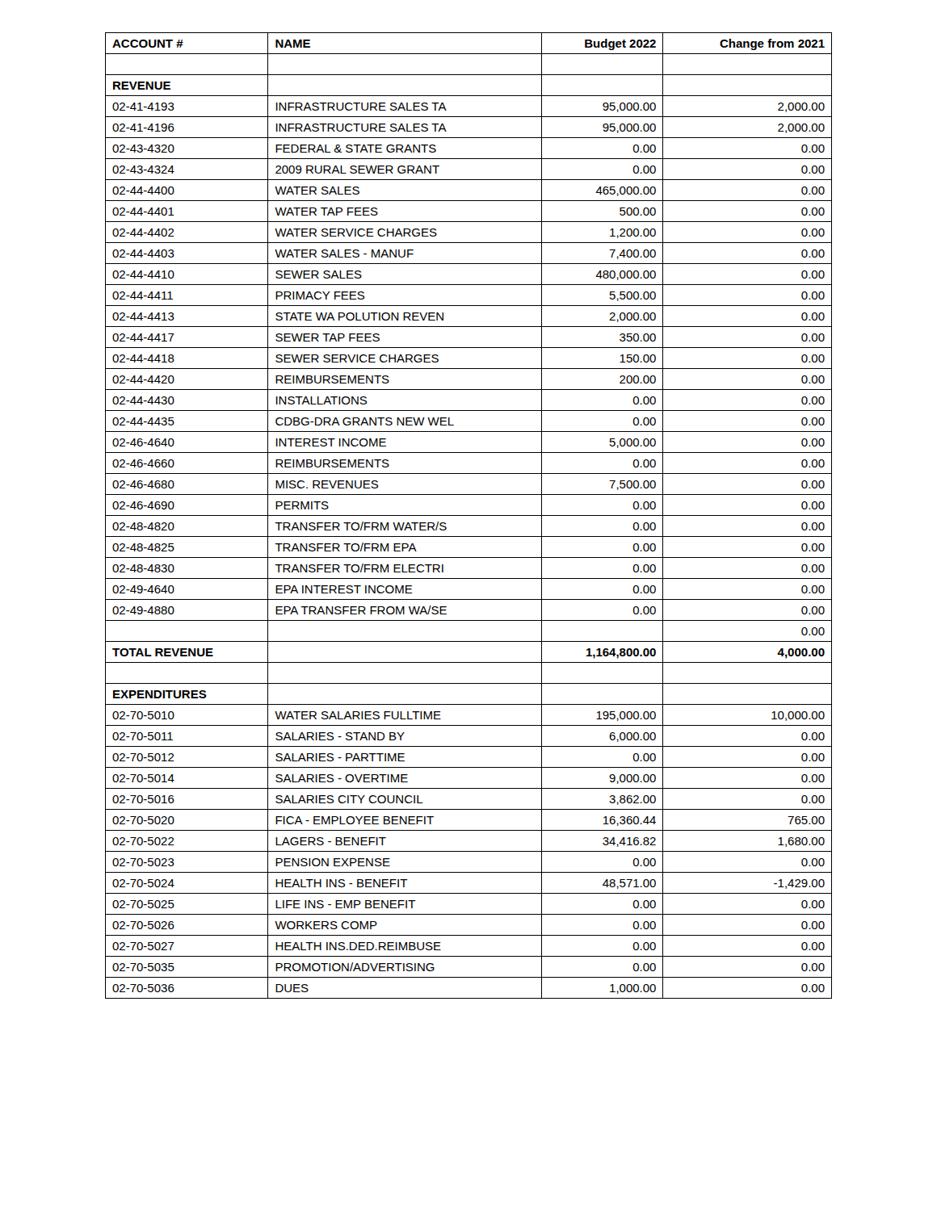| ACCOUNT # | NAME | Budget 2022 | Change from 2021 |
| --- | --- | --- | --- |
| REVENUE | | | |
| 02-41-4193 | INFRASTRUCTURE SALES TA | 95,000.00 | 2,000.00 |
| 02-41-4196 | INFRASTRUCTURE SALES TA | 95,000.00 | 2,000.00 |
| 02-43-4320 | FEDERAL & STATE GRANTS | 0.00 | 0.00 |
| 02-43-4324 | 2009 RURAL SEWER GRANT | 0.00 | 0.00 |
| 02-44-4400 | WATER SALES | 465,000.00 | 0.00 |
| 02-44-4401 | WATER TAP FEES | 500.00 | 0.00 |
| 02-44-4402 | WATER SERVICE CHARGES | 1,200.00 | 0.00 |
| 02-44-4403 | WATER SALES - MANUF | 7,400.00 | 0.00 |
| 02-44-4410 | SEWER SALES | 480,000.00 | 0.00 |
| 02-44-4411 | PRIMACY FEES | 5,500.00 | 0.00 |
| 02-44-4413 | STATE WA POLUTION REVEN | 2,000.00 | 0.00 |
| 02-44-4417 | SEWER TAP FEES | 350.00 | 0.00 |
| 02-44-4418 | SEWER SERVICE CHARGES | 150.00 | 0.00 |
| 02-44-4420 | REIMBURSEMENTS | 200.00 | 0.00 |
| 02-44-4430 | INSTALLATIONS | 0.00 | 0.00 |
| 02-44-4435 | CDBG-DRA GRANTS NEW WEL | 0.00 | 0.00 |
| 02-46-4640 | INTEREST INCOME | 5,000.00 | 0.00 |
| 02-46-4660 | REIMBURSEMENTS | 0.00 | 0.00 |
| 02-46-4680 | MISC. REVENUES | 7,500.00 | 0.00 |
| 02-46-4690 | PERMITS | 0.00 | 0.00 |
| 02-48-4820 | TRANSFER TO/FRM WATER/S | 0.00 | 0.00 |
| 02-48-4825 | TRANSFER TO/FRM EPA | 0.00 | 0.00 |
| 02-48-4830 | TRANSFER TO/FRM ELECTRI | 0.00 | 0.00 |
| 02-49-4640 | EPA INTEREST INCOME | 0.00 | 0.00 |
| 02-49-4880 | EPA TRANSFER FROM WA/SE | 0.00 | 0.00 |
| | | | 0.00 |
| TOTAL REVENUE | | 1,164,800.00 | 4,000.00 |
| EXPENDITURES | | | |
| 02-70-5010 | WATER SALARIES FULLTIME | 195,000.00 | 10,000.00 |
| 02-70-5011 | SALARIES - STAND BY | 6,000.00 | 0.00 |
| 02-70-5012 | SALARIES - PARTTIME | 0.00 | 0.00 |
| 02-70-5014 | SALARIES - OVERTIME | 9,000.00 | 0.00 |
| 02-70-5016 | SALARIES CITY COUNCIL | 3,862.00 | 0.00 |
| 02-70-5020 | FICA - EMPLOYEE BENEFIT | 16,360.44 | 765.00 |
| 02-70-5022 | LAGERS - BENEFIT | 34,416.82 | 1,680.00 |
| 02-70-5023 | PENSION EXPENSE | 0.00 | 0.00 |
| 02-70-5024 | HEALTH INS - BENEFIT | 48,571.00 | -1,429.00 |
| 02-70-5025 | LIFE INS - EMP BENEFIT | 0.00 | 0.00 |
| 02-70-5026 | WORKERS COMP | 0.00 | 0.00 |
| 02-70-5027 | HEALTH INS.DED.REIMBUSE | 0.00 | 0.00 |
| 02-70-5035 | PROMOTION/ADVERTISING | 0.00 | 0.00 |
| 02-70-5036 | DUES | 1,000.00 | 0.00 |